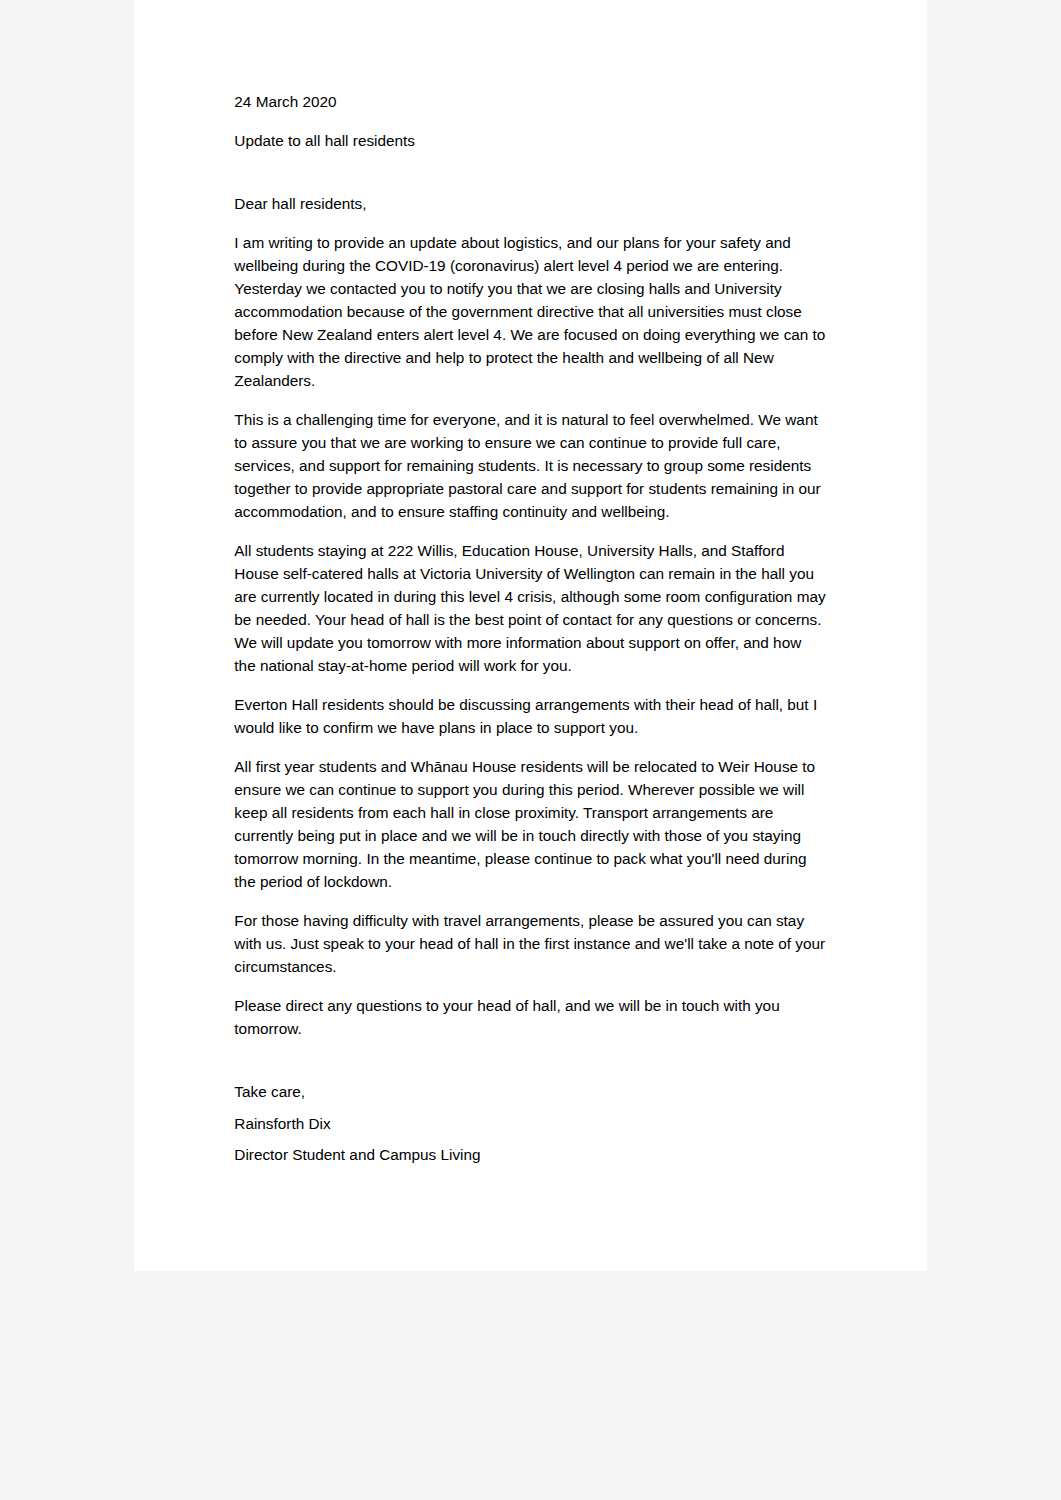24 March 2020
Update to all hall residents
Dear hall residents,
I am writing to provide an update about logistics, and our plans for your safety and wellbeing during the COVID-19 (coronavirus) alert level 4 period we are entering. Yesterday we contacted you to notify you that we are closing halls and University accommodation because of the government directive that all universities must close before New Zealand enters alert level 4. We are focused on doing everything we can to comply with the directive and help to protect the health and wellbeing of all New Zealanders.
This is a challenging time for everyone, and it is natural to feel overwhelmed. We want to assure you that we are working to ensure we can continue to provide full care, services, and support for remaining students. It is necessary to group some residents together to provide appropriate pastoral care and support for students remaining in our accommodation, and to ensure staffing continuity and wellbeing.
All students staying at 222 Willis, Education House, University Halls, and Stafford House self-catered halls at Victoria University of Wellington can remain in the hall you are currently located in during this level 4 crisis, although some room configuration may be needed. Your head of hall is the best point of contact for any questions or concerns. We will update you tomorrow with more information about support on offer, and how the national stay-at-home period will work for you.
Everton Hall residents should be discussing arrangements with their head of hall, but I would like to confirm we have plans in place to support you.
All first year students and Whānau House residents will be relocated to Weir House to ensure we can continue to support you during this period. Wherever possible we will keep all residents from each hall in close proximity. Transport arrangements are currently being put in place and we will be in touch directly with those of you staying tomorrow morning. In the meantime, please continue to pack what you'll need during the period of lockdown.
For those having difficulty with travel arrangements, please be assured you can stay with us. Just speak to your head of hall in the first instance and we'll take a note of your circumstances.
Please direct any questions to your head of hall, and we will be in touch with you tomorrow.
Take care,
Rainsforth Dix
Director Student and Campus Living